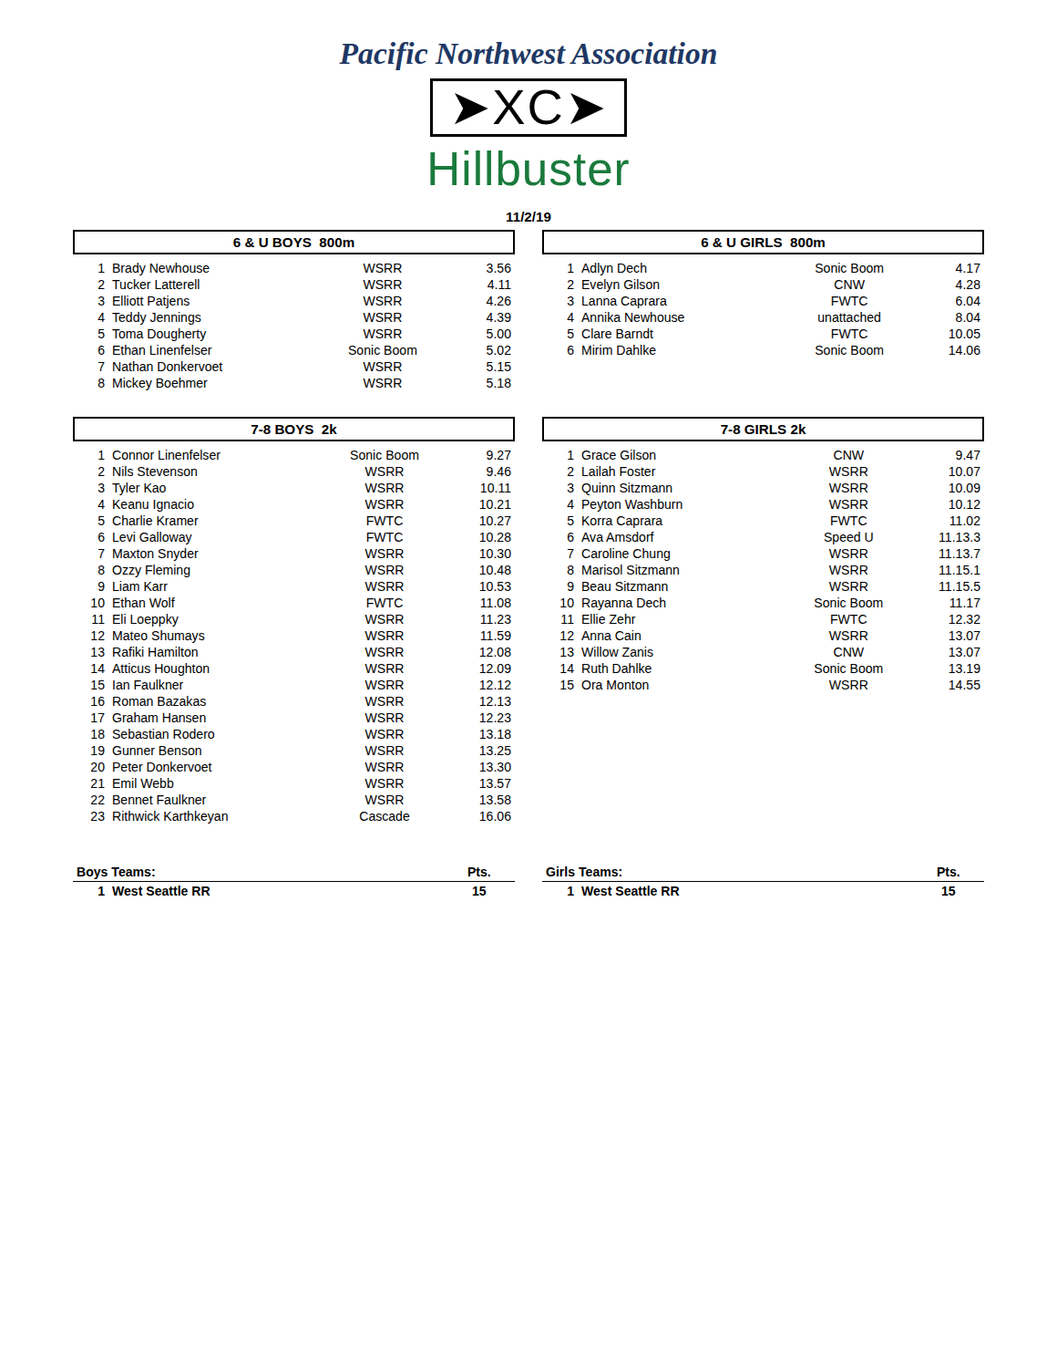Pacific Northwest Association
➤XC➤
Hillbuster
11/2/19
6 & U BOYS 800m
| 1 | Brady Newhouse | WSRR | 3.56 |
| 2 | Tucker Latterell | WSRR | 4.11 |
| 3 | Elliott Patjens | WSRR | 4.26 |
| 4 | Teddy Jennings | WSRR | 4.39 |
| 5 | Toma Dougherty | WSRR | 5.00 |
| 6 | Ethan Linenfelser | Sonic Boom | 5.02 |
| 7 | Nathan Donkervoet | WSRR | 5.15 |
| 8 | Mickey Boehmer | WSRR | 5.18 |
6 & U GIRLS 800m
| 1 | Adlyn Dech | Sonic Boom | 4.17 |
| 2 | Evelyn Gilson | CNW | 4.28 |
| 3 | Lanna Caprara | FWTC | 6.04 |
| 4 | Annika Newhouse | unattached | 8.04 |
| 5 | Clare Barndt | FWTC | 10.05 |
| 6 | Mirim Dahlke | Sonic Boom | 14.06 |
7-8 BOYS 2k
| 1 | Connor Linenfelser | Sonic Boom | 9.27 |
| 2 | Nils Stevenson | WSRR | 9.46 |
| 3 | Tyler Kao | WSRR | 10.11 |
| 4 | Keanu Ignacio | WSRR | 10.21 |
| 5 | Charlie Kramer | FWTC | 10.27 |
| 6 | Levi Galloway | FWTC | 10.28 |
| 7 | Maxton Snyder | WSRR | 10.30 |
| 8 | Ozzy Fleming | WSRR | 10.48 |
| 9 | Liam Karr | WSRR | 10.53 |
| 10 | Ethan Wolf | FWTC | 11.08 |
| 11 | Eli Loeppky | WSRR | 11.23 |
| 12 | Mateo Shumays | WSRR | 11.59 |
| 13 | Rafiki Hamilton | WSRR | 12.08 |
| 14 | Atticus Houghton | WSRR | 12.09 |
| 15 | Ian Faulkner | WSRR | 12.12 |
| 16 | Roman Bazakas | WSRR | 12.13 |
| 17 | Graham Hansen | WSRR | 12.23 |
| 18 | Sebastian Rodero | WSRR | 13.18 |
| 19 | Gunner Benson | WSRR | 13.25 |
| 20 | Peter Donkervoet | WSRR | 13.30 |
| 21 | Emil Webb | WSRR | 13.57 |
| 22 | Bennet Faulkner | WSRR | 13.58 |
| 23 | Rithwick Karthkeyan | Cascade | 16.06 |
7-8 GIRLS 2k
| 1 | Grace Gilson | CNW | 9.47 |
| 2 | Lailah Foster | WSRR | 10.07 |
| 3 | Quinn Sitzmann | WSRR | 10.09 |
| 4 | Peyton Washburn | WSRR | 10.12 |
| 5 | Korra Caprara | FWTC | 11.02 |
| 6 | Ava Amsdorf | Speed U | 11.13.3 |
| 7 | Caroline Chung | WSRR | 11.13.7 |
| 8 | Marisol Sitzmann | WSRR | 11.15.1 |
| 9 | Beau Sitzmann | WSRR | 11.15.5 |
| 10 | Rayanna Dech | Sonic Boom | 11.17 |
| 11 | Ellie Zehr | FWTC | 12.32 |
| 12 | Anna Cain | WSRR | 13.07 |
| 13 | Willow Zanis | CNW | 13.07 |
| 14 | Ruth Dahlke | Sonic Boom | 13.19 |
| 15 | Ora Monton | WSRR | 14.55 |
| Boys Teams: | Pts. |
| --- | --- |
| 1 | West Seattle RR | 15 |
| Girls Teams: | Pts. |
| --- | --- |
| 1 | West Seattle RR | 15 |